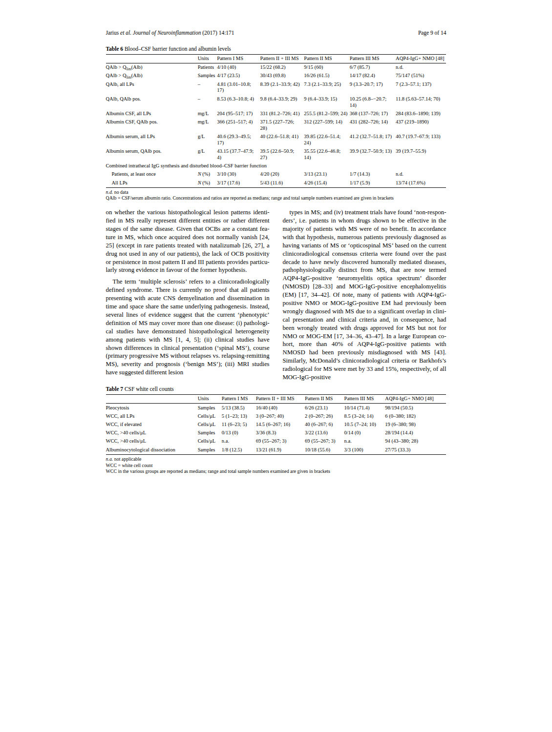Jarius et al. Journal of Neuroinflammation (2017) 14:171
Page 9 of 14
Table 6 Blood–CSF barrier function and albumin levels
| | Units | Pattern I MS | Pattern II + III MS | Pattern II MS | Pattern III MS | AQP4-IgG+ NMO [48] |
| --- | --- | --- | --- | --- | --- | --- |
| QAlb > Q lim (Alb) | Patients | 4/10 (40) | 15/22 (68.2) | 9/15 (60) | 6/7 (85.7) | n.d. |
| QAlb > Q lim (Alb) | Samples | 4/17 (23.5) | 30/43 (69.8) | 16/26 (61.5) | 14/17 (82.4) | 75/147 (51%) |
| QAlb, all LPs | – | 4.81 (3.01–10.8; 17) | 8.39 (2.1–33.9; 42) | 7.3 (2.1–33.9; 25) | 9 (3.3–20.7; 17) | 7 (2.3–57.1; 137) |
| QAlb, QAlb pos. | – | 8.53 (6.3–10.8; 4) | 9.8 (6.4–33.9; 29) | 9 (6.4–33.9; 15) | 10.25 (6.8–−20.7; 14) | 11.8 (5.63–57.14; 70) |
| Albumin CSF, all LPs | mg/L | 204 (95–517; 17) | 331 (81.2–726; 41) | 255.5 (81.2–599; 24) | 368 (137–726; 17) | 284 (83.6–1890; 139) |
| Albumin CSF, QAlb pos. | mg/L | 366 (251–517; 4) | 371.5 (227–726; 28) | 312 (227–599; 14) | 431 (282–726; 14) | 437 (219–1890) |
| Albumin serum, all LPs | g/L | 40.6 (29.3–49.5; 17) | 40 (22.6–51.8; 41) | 39.85 (22.6–51.4; 24) | 41.2 (32.7–51.8; 17) | 40.7 (19.7–67.9; 133) |
| Albumin serum, QAlb pos. | g/L | 43.15 (37.7–47.9; 4) | 39.5 (22.6–50.9; 27) | 35.55 (22.6–46.8; 14) | 39.9 (32.7–50.9; 13) | 39 (19.7–55.9) |
| Combined intrathecal IgG synthesis and disturbed blood–CSF barrier function |
| Patients, at least once | N (%) | 3/10 (30) | 4/20 (20) | 3/13 (23.1) | 1/7 (14.3) | n.d. |
| All LPs | N (%) | 3/17 (17.6) | 5/43 (11.6) | 4/26 (15.4) | 1/17 (5.9) | 13/74 (17.6%) |
n.d. no data
QAlb = CSF/serum albumin ratio. Concentrations and ratios are reported as medians; range and total sample numbers examined are given in brackets
on whether the various histopathological lesion patterns identified in MS really represent different entities or rather different stages of the same disease. Given that OCBs are a constant feature in MS, which once acquired does not normally vanish [24, 25] (except in rare patients treated with natalizumab [26, 27], a drug not used in any of our patients), the lack of OCB positivity or persistence in most pattern II and III patients provides particularly strong evidence in favour of the former hypothesis.
The term ‘multiple sclerosis’ refers to a clinicoradiologically defined syndrome. There is currently no proof that all patients presenting with acute CNS demyelination and dissemination in time and space share the same underlying pathogenesis. Instead, several lines of evidence suggest that the current ‘phenotypic’ definition of MS may cover more than one disease: (i) pathological studies have demonstrated histopathological heterogeneity among patients with MS [1, 4, 5]; (ii) clinical studies have shown differences in clinical presentation (‘spinal MS’), course (primary progressive MS without relapses vs. relapsing-remitting MS), severity and prognosis (‘benign MS’); (iii) MRI studies have suggested different lesion
types in MS; and (iv) treatment trials have found ‘non-responders’, i.e. patients in whom drugs shown to be effective in the majority of patients with MS were of no benefit. In accordance with that hypothesis, numerous patients previously diagnosed as having variants of MS or ‘opticospinal MS’ based on the current clinicoradiological consensus criteria were found over the past decade to have newly discovered humorally mediated diseases, pathophysiologically distinct from MS, that are now termed AQP4-IgG-positive ‘neuromyelitis optica spectrum’ disorder (NMOSD) [28–33] and MOG-IgG-positive encephalomyelitis (EM) [17, 34–42]. Of note, many of patients with AQP4-IgG-positive NMO or MOG-IgG-positive EM had previously been wrongly diagnosed with MS due to a significant overlap in clinical presentation and clinical criteria and, in consequence, had been wrongly treated with drugs approved for MS but not for NMO or MOG-EM [17, 34–36, 43–47]. In a large European cohort, more than 40% of AQP4-IgG-positive patients with NMOSD had been previously misdiagnosed with MS [43]. Similarly, McDonald’s clinicoradiological criteria or Barkhofs’s radiological for MS were met by 33 and 15%, respectively, of all MOG-IgG-positive
Table 7 CSF white cell counts
| | Units | Pattern I MS | Pattern II + III MS | Pattern II MS | Pattern III MS | AQP4-IgG+ NMO [48] |
| --- | --- | --- | --- | --- | --- | --- |
| Pleocytosis | Samples | 5/13 (38.5) | 16/40 (40) | 6/26 (23.1) | 10/14 (71.4) | 98/194 (50.5) |
| WCC, all LPs | Cells/μL | 5 (1–23; 13) | 3 (0–267; 40) | 2 (0–267; 26) | 8.5 (3–24; 14) | 6 (0–380; 182) |
| WCC, if elevated | Cells/μL | 11 (6–23; 5) | 14.5 (6–267; 16) | 40 (6–267; 6) | 10.5 (7–24; 10) | 19 (6–380; 98) |
| WCC, >40 cells/μL | Samples | 0/13 (0) | 3/36 (8.3) | 3/22 (13.6) | 0/14 (0) | 28/194 (14.4) |
| WCC, >40 cells/μL | Cells/μL | n.a. | 69 (55–267; 3) | 69 (55–267; 3) | n.a. | 94 (43–380; 28) |
| Albuminocytological dissociation | Samples | 1/8 (12.5) | 13/21 (61.9) | 10/18 (55.6) | 3/3 (100) | 27/75 (33.3) |
n.a. not applicable
WCC = white cell count
WCC in the various groups are reported as medians; range and total sample numbers examined are given in brackets